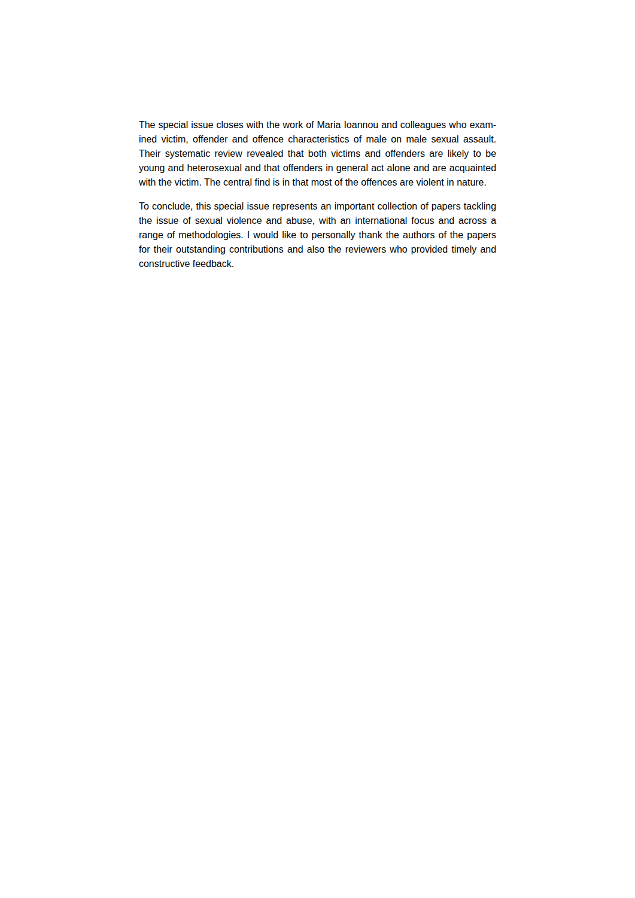The special issue closes with the work of Maria Ioannou and colleagues who examined victim, offender and offence characteristics of male on male sexual assault. Their systematic review revealed that both victims and offenders are likely to be young and heterosexual and that offenders in general act alone and are acquainted with the victim. The central find is in that most of the offences are violent in nature.
To conclude, this special issue represents an important collection of papers tackling the issue of sexual violence and abuse, with an international focus and across a range of methodologies. I would like to personally thank the authors of the papers for their outstanding contributions and also the reviewers who provided timely and constructive feedback.